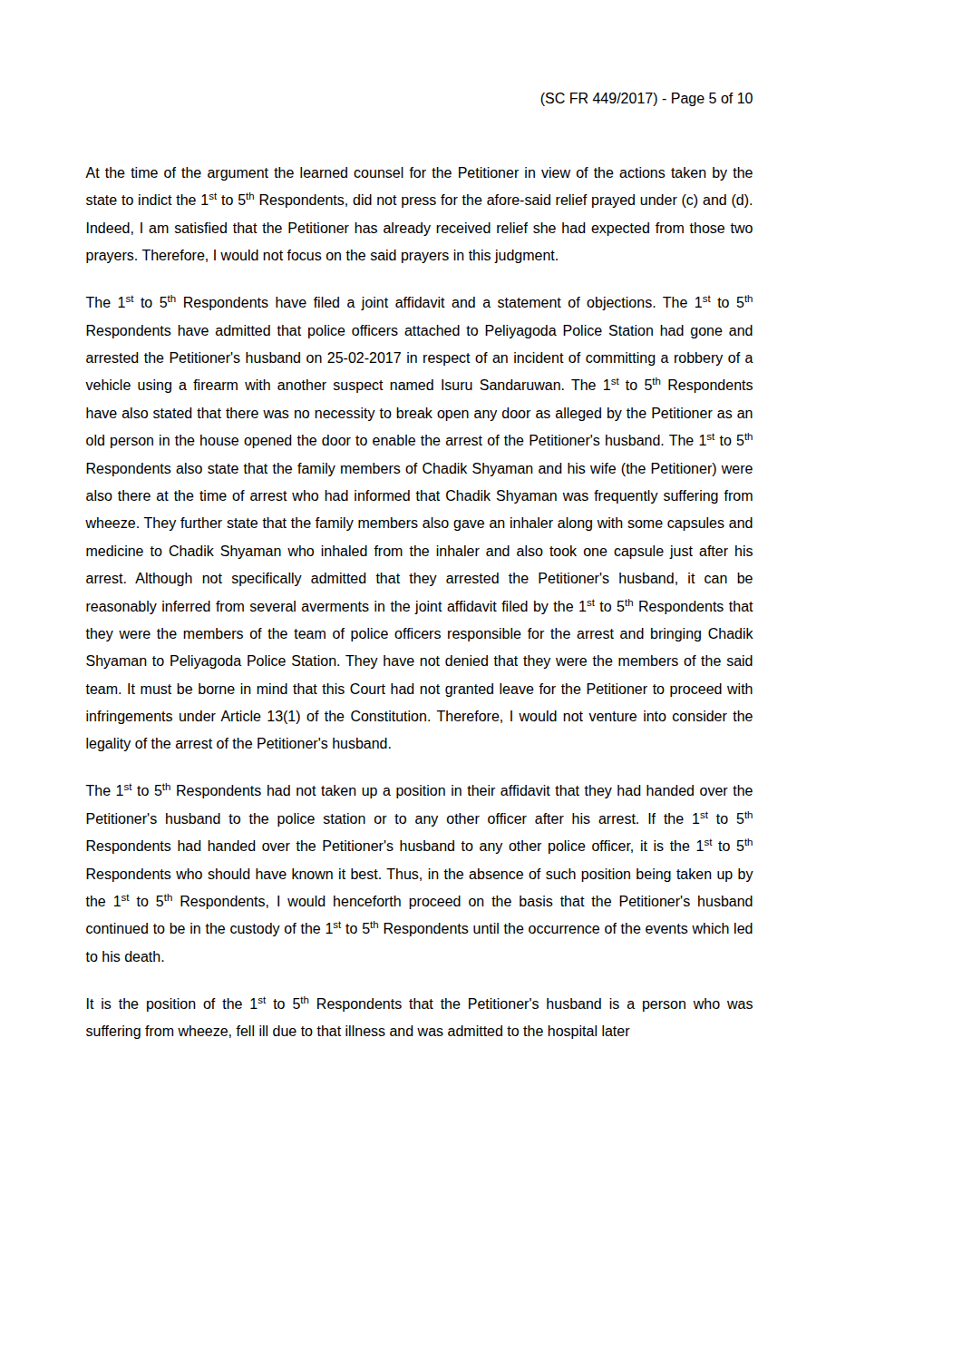(SC FR 449/2017) - Page 5 of 10
At the time of the argument the learned counsel for the Petitioner in view of the actions taken by the state to indict the 1st to 5th Respondents, did not press for the afore-said relief prayed under (c) and (d). Indeed, I am satisfied that the Petitioner has already received relief she had expected from those two prayers. Therefore, I would not focus on the said prayers in this judgment.
The 1st to 5th Respondents have filed a joint affidavit and a statement of objections. The 1st to 5th Respondents have admitted that police officers attached to Peliyagoda Police Station had gone and arrested the Petitioner's husband on 25-02-2017 in respect of an incident of committing a robbery of a vehicle using a firearm with another suspect named Isuru Sandaruwan. The 1st to 5th Respondents have also stated that there was no necessity to break open any door as alleged by the Petitioner as an old person in the house opened the door to enable the arrest of the Petitioner's husband. The 1st to 5th Respondents also state that the family members of Chadik Shyaman and his wife (the Petitioner) were also there at the time of arrest who had informed that Chadik Shyaman was frequently suffering from wheeze. They further state that the family members also gave an inhaler along with some capsules and medicine to Chadik Shyaman who inhaled from the inhaler and also took one capsule just after his arrest. Although not specifically admitted that they arrested the Petitioner's husband, it can be reasonably inferred from several averments in the joint affidavit filed by the 1st to 5th Respondents that they were the members of the team of police officers responsible for the arrest and bringing Chadik Shyaman to Peliyagoda Police Station. They have not denied that they were the members of the said team. It must be borne in mind that this Court had not granted leave for the Petitioner to proceed with infringements under Article 13(1) of the Constitution. Therefore, I would not venture into consider the legality of the arrest of the Petitioner's husband.
The 1st to 5th Respondents had not taken up a position in their affidavit that they had handed over the Petitioner's husband to the police station or to any other officer after his arrest. If the 1st to 5th Respondents had handed over the Petitioner's husband to any other police officer, it is the 1st to 5th Respondents who should have known it best. Thus, in the absence of such position being taken up by the 1st to 5th Respondents, I would henceforth proceed on the basis that the Petitioner's husband continued to be in the custody of the 1st to 5th Respondents until the occurrence of the events which led to his death.
It is the position of the 1st to 5th Respondents that the Petitioner's husband is a person who was suffering from wheeze, fell ill due to that illness and was admitted to the hospital later